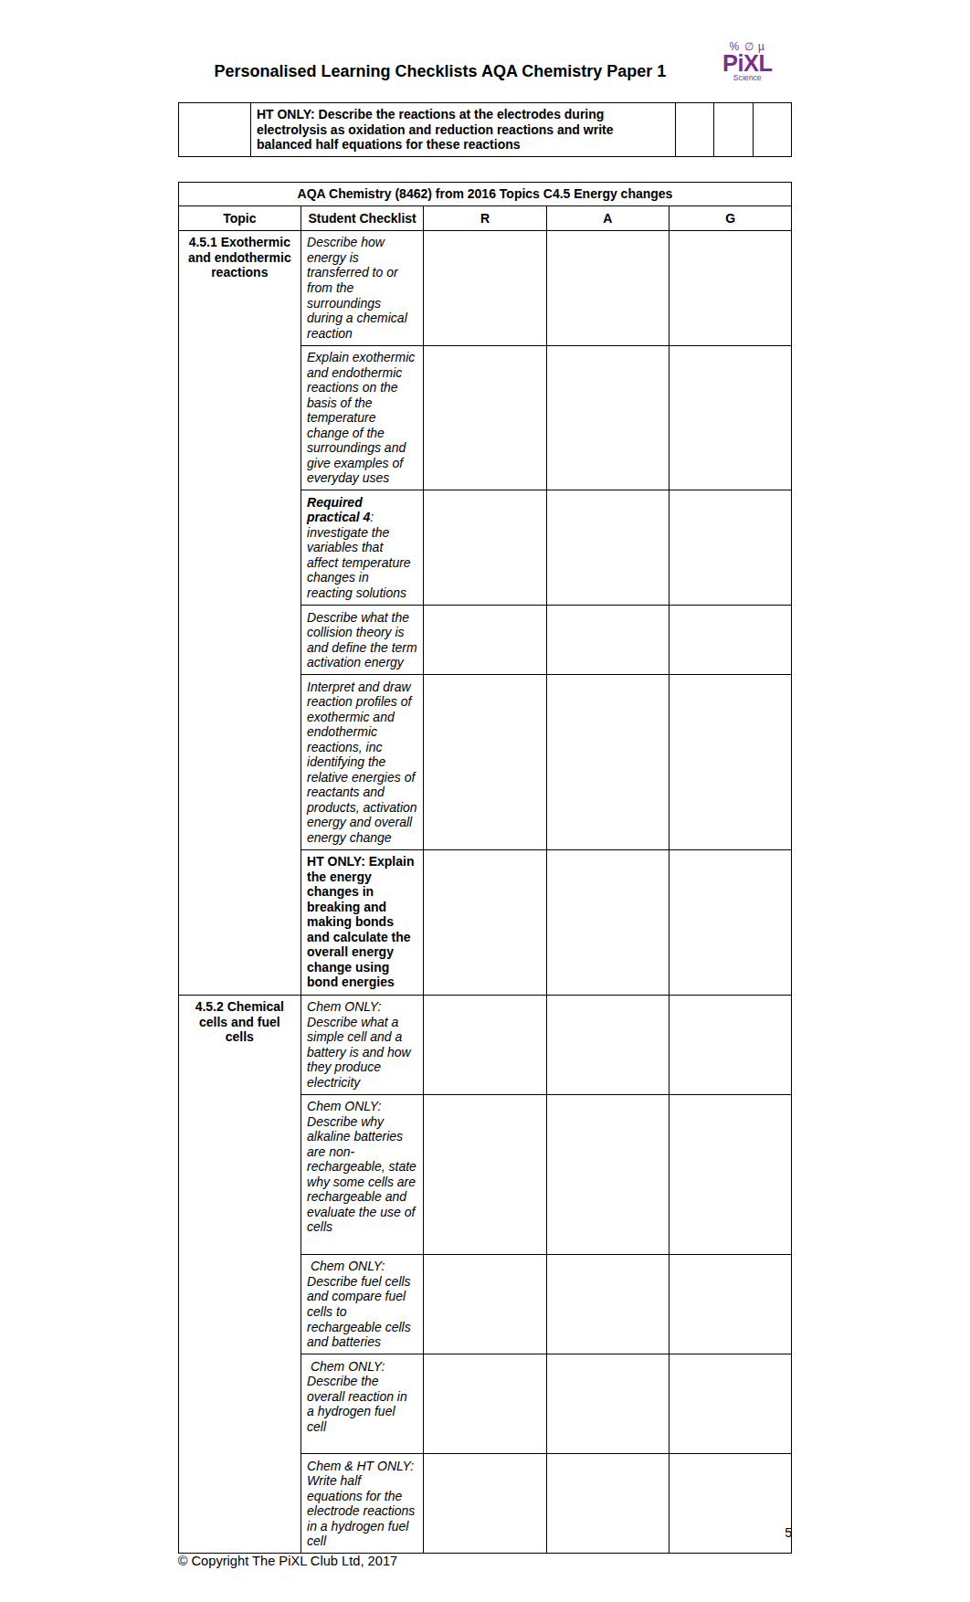% ∅ µ
PiXL
Science
Personalised Learning Checklists AQA Chemistry Paper 1
| | HT ONLY: Describe the reactions at the electrodes during electrolysis as oxidation and reduction reactions and write balanced half equations for these reactions | | | |
| AQA Chemistry (8462) from 2016 Topics C4.5 Energy changes |
| Topic | Student Checklist | R | A | G |
| 4.5.1 Exothermic and endothermic reactions | Describe how energy is transferred to or from the surroundings during a chemical reaction | | | |
| Explain exothermic and endothermic reactions on the basis of the temperature change of the surroundings and give examples of everyday uses | | | |
| Required practical 4 : investigate the variables that affect temperature changes in reacting solutions | | | |
| Describe what the collision theory is and define the term activation energy | | | |
| Interpret and draw reaction profiles of exothermic and endothermic reactions, inc identifying the relative energies of reactants and products, activation energy and overall energy change | | | |
| HT ONLY: Explain the energy changes in breaking and making bonds and calculate the overall energy change using bond energies | | | |
| 4.5.2 Chemical cells and fuel cells | Chem ONLY: Describe what a simple cell and a battery is and how they produce electricity | | | |
| Chem ONLY: Describe why alkaline batteries are non-rechargeable, state why some cells are rechargeable and evaluate the use of cells | | | |
| Chem ONLY: Describe fuel cells and compare fuel cells to rechargeable cells and batteries | | | |
| Chem ONLY: Describe the overall reaction in a hydrogen fuel cell | | | |
| Chem & HT ONLY: Write half equations for the electrode reactions in a hydrogen fuel cell | | | |
5
© Copyright The PiXL Club Ltd, 2017